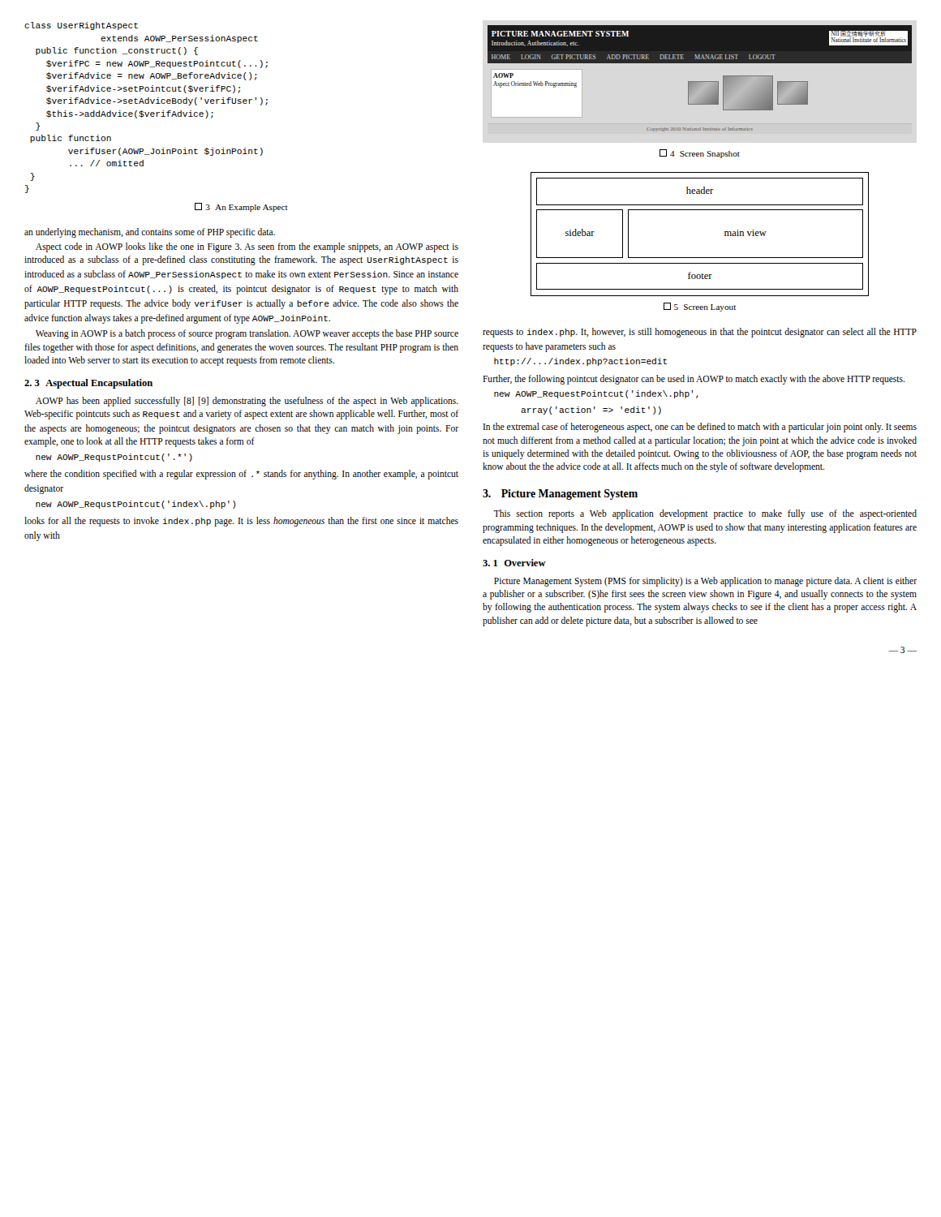class UserRightAspect
              extends AOWP_PerSessionAspect
  public function _construct() {
    $verifPC = new AOWP_RequestPointcut(...);
    $verifAdvice = new AOWP_BeforeAdvice();
    $verifAdvice->setPointcut($verifPC);
    $verifAdvice->setAdviceBody('verifUser');
    $this->addAdvice($verifAdvice);
  }
 public function
        verifUser(AOWP_JoinPoint $joinPoint)
        ... // omitted
 }
}
3 An Example Aspect
an underlying mechanism, and contains some of PHP specific data.
Aspect code in AOWP looks like the one in Figure 3. As seen from the example snippets, an AOWP aspect is introduced as a subclass of a pre-defined class constituting the framework. The aspect UserRightAspect is introduced as a subclass of AOWP_PerSessionAspect to make its own extent PerSession. Since an instance of AOWP_RequestPointcut(...) is created, its pointcut designator is of Request type to match with particular HTTP requests. The advice body verifUser is actually a before advice. The code also shows the advice function always takes a pre-defined argument of type AOWP_JoinPoint.
Weaving in AOWP is a batch process of source program translation. AOWP weaver accepts the base PHP source files together with those for aspect definitions, and generates the woven sources. The resultant PHP program is then loaded into Web server to start its execution to accept requests from remote clients.
2. 3 Aspectual Encapsulation
AOWP has been applied successfully [8] [9] demonstrating the usefulness of the aspect in Web applications. Web-specific pointcuts such as Request and a variety of aspect extent are shown applicable well. Further, most of the aspects are homogeneous; the pointcut designators are chosen so that they can match with join points. For example, one to look at all the HTTP requests takes a form of
new AOWP_RequstPointcut('.*')
where the condition specified with a regular expression of .* stands for anything. In another example, a pointcut designator
new AOWP_RequstPointcut('index\.php')
looks for all the requests to invoke index.php page. It is less homogeneous than the first one since it matches only with
PICTURE MANAGEMENT SYSTEMIntroduction, Authentication, etc.
NII 国立情報学研究所
National Institute of Informatics
HOME LOGIN GET PICTURES ADD PICTURE DELETE MANAGE LIST LOGOUT
AOWP
Aspect Oriented Web Programming
Copyright 2010 National Institute of Informatics
4 Screen Snapshot
header
sidebar
main view
footer
5 Screen Layout
requests to index.php. It, however, is still homogeneous in that the pointcut designator can select all the HTTP requests to have parameters such as
http://.../index.php?action=edit
Further, the following pointcut designator can be used in AOWP to match exactly with the above HTTP requests.
new AOWP_RequestPointcut('index\.php',
array('action' => 'edit'))
In the extremal case of heterogeneous aspect, one can be defined to match with a particular join point only. It seems not much different from a method called at a particular location; the join point at which the advice code is invoked is uniquely determined with the detailed pointcut. Owing to the obliviousness of AOP, the base program needs not know about the the advice code at all. It affects much on the style of software development.
3. Picture Management System
This section reports a Web application development practice to make fully use of the aspect-oriented programming techniques. In the development, AOWP is used to show that many interesting application features are encapsulated in either homogeneous or heterogeneous aspects.
3. 1 Overview
Picture Management System (PMS for simplicity) is a Web application to manage picture data. A client is either a publisher or a subscriber. (S)he first sees the screen view shown in Figure 4, and usually connects to the system by following the authentication process. The system always checks to see if the client has a proper access right. A publisher can add or delete picture data, but a subscriber is allowed to see
— 3 —